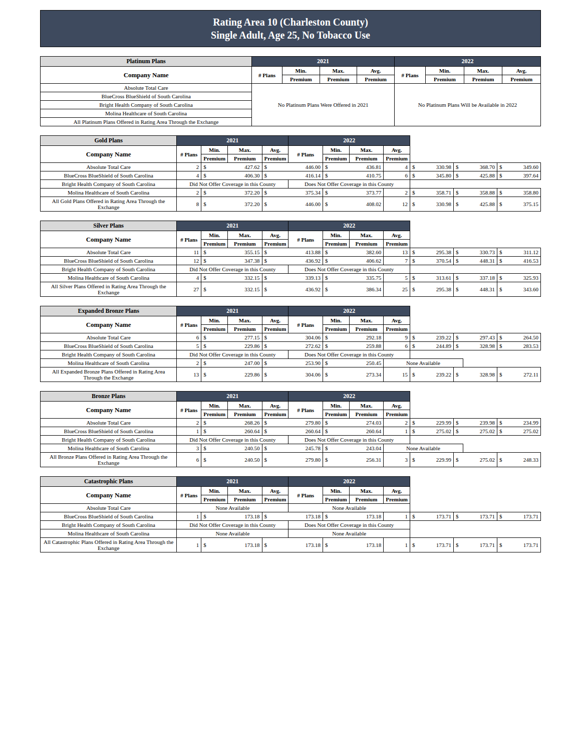Rating Area 10 (Charleston County)
Single Adult, Age 25, No Tobacco Use
| Platinum Plans | 2021 | 2022 |
| Company Name | # Plans | Min. | Max. | Avg. | # Plans | Min. | Max. | Avg. |
| Premium | Premium | Premium | Premium | Premium | Premium |
| Absolute Total Care | No Platinum Plans Were Offered in 2021 | No Platinum Plans Will be Available in 2022 |
| BlueCross BlueShield of South Carolina |
| Bright Health Company of South Carolina |
| Molina Healthcare of South Carolina |
| All Platinum Plans Offered in Rating Area Through the Exchange |
| Gold Plans | 2021 | 2022 |
| Company Name | # Plans | Min. | Max. | Avg. | # Plans | Min. | Max. | Avg. |
| Premium | Premium | Premium | Premium | Premium | Premium |
| Absolute Total Care | 2 | $ | 427.62 | $ | 446.00 | $ | 436.81 | 4 | $ | 330.98 | $ | 368.70 | $ | 349.60 |
| BlueCross BlueShield of South Carolina | 4 | $ | 406.30 | $ | 416.14 | $ | 410.75 | 6 | $ | 345.80 | $ | 425.88 | $ | 397.64 |
| Bright Health Company of South Carolina | Did Not Offer Coverage in this County | Does Not Offer Coverage in this County |
| Molina Healthcare of South Carolina | 2 | $ | 372.20 | $ | 375.34 | $ | 373.77 | 2 | $ | 358.71 | $ | 358.88 | $ | 358.80 |
| All Gold Plans Offered in Rating Area Through the Exchange | 8 | $ | 372.20 | $ | 446.00 | $ | 408.02 | 12 | $ | 330.98 | $ | 425.88 | $ | 375.15 |
| Silver Plans | 2021 | 2022 |
| Company Name | # Plans | Min. | Max. | Avg. | # Plans | Min. | Max. | Avg. |
| Premium | Premium | Premium | Premium | Premium | Premium |
| Absolute Total Care | 11 | $ | 355.15 | $ | 413.88 | $ | 382.60 | 13 | $ | 295.38 | $ | 330.73 | $ | 311.12 |
| BlueCross BlueShield of South Carolina | 12 | $ | 347.38 | $ | 436.92 | $ | 406.62 | 7 | $ | 370.54 | $ | 448.31 | $ | 416.53 |
| Bright Health Company of South Carolina | Did Not Offer Coverage in this County | Does Not Offer Coverage in this County |
| Molina Healthcare of South Carolina | 4 | $ | 332.15 | $ | 339.13 | $ | 335.75 | 5 | $ | 313.61 | $ | 337.18 | $ | 325.93 |
| All Silver Plans Offered in Rating Area Through the Exchange | 27 | $ | 332.15 | $ | 436.92 | $ | 386.34 | 25 | $ | 295.38 | $ | 448.31 | $ | 343.60 |
| Expanded Bronze Plans | 2021 | 2022 |
| Company Name | # Plans | Min. | Max. | Avg. | # Plans | Min. | Max. | Avg. |
| Premium | Premium | Premium | Premium | Premium | Premium |
| Absolute Total Care | 6 | $ | 277.15 | $ | 304.06 | $ | 292.18 | 9 | $ | 239.22 | $ | 297.43 | $ | 264.50 |
| BlueCross BlueShield of South Carolina | 5 | $ | 229.86 | $ | 272.62 | $ | 259.88 | 6 | $ | 244.89 | $ | 328.98 | $ | 283.53 |
| Bright Health Company of South Carolina | Did Not Offer Coverage in this County | Does Not Offer Coverage in this County |
| Molina Healthcare of South Carolina | 2 | $ | 247.00 | $ | 253.90 | $ | 250.45 | None Available |
| All Expanded Bronze Plans Offered in Rating Area Through the Exchange | 13 | $ | 229.86 | $ | 304.06 | $ | 273.34 | 15 | $ | 239.22 | $ | 328.98 | $ | 272.11 |
| Bronze Plans | 2021 | 2022 |
| Company Name | # Plans | Min. | Max. | Avg. | # Plans | Min. | Max. | Avg. |
| Premium | Premium | Premium | Premium | Premium | Premium |
| Absolute Total Care | 2 | $ | 268.26 | $ | 279.80 | $ | 274.03 | 2 | $ | 229.99 | $ | 239.98 | $ | 234.99 |
| BlueCross BlueShield of South Carolina | 1 | $ | 260.64 | $ | 260.64 | $ | 260.64 | 1 | $ | 275.02 | $ | 275.02 | $ | 275.02 |
| Bright Health Company of South Carolina | Did Not Offer Coverage in this County | Does Not Offer Coverage in this County |
| Molina Healthcare of South Carolina | 3 | $ | 240.50 | $ | 245.78 | $ | 243.04 | None Available |
| All Bronze Plans Offered in Rating Area Through the Exchange | 6 | $ | 240.50 | $ | 279.80 | $ | 256.31 | 3 | $ | 229.99 | $ | 275.02 | $ | 248.33 |
| Catastrophic Plans | 2021 | 2022 |
| Company Name | # Plans | Min. | Max. | Avg. | # Plans | Min. | Max. | Avg. |
| Premium | Premium | Premium | Premium | Premium | Premium |
| Absolute Total Care | None Available | None Available |
| BlueCross BlueShield of South Carolina | 1 | $ | 173.18 | $ | 173.18 | $ | 173.18 | 1 | $ | 173.71 | $ | 173.71 | $ | 173.71 |
| Bright Health Company of South Carolina | Did Not Offer Coverage in this County | Does Not Offer Coverage in this County |
| Molina Healthcare of South Carolina | None Available | None Available |
| All Catastrophic Plans Offered in Rating Area Through the Exchange | 1 | $ | 173.18 | $ | 173.18 | $ | 173.18 | 1 | $ | 173.71 | $ | 173.71 | $ | 173.71 |